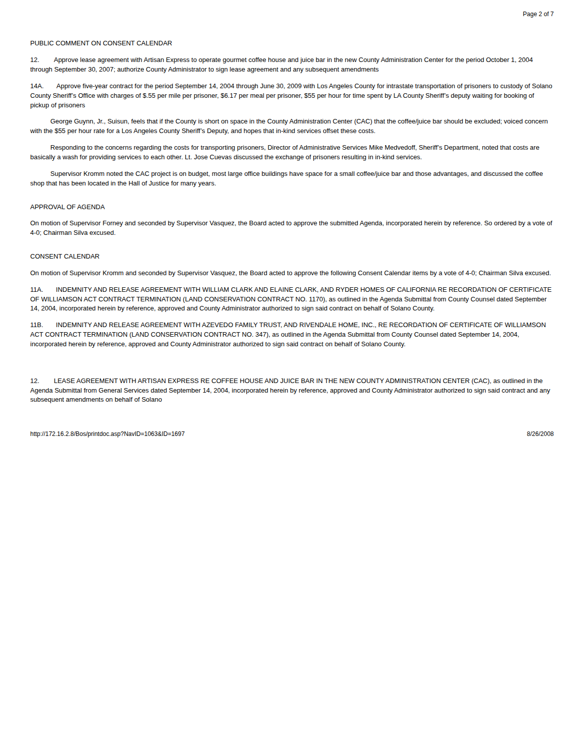Page 2 of 7
PUBLIC COMMENT ON CONSENT CALENDAR
12. Approve lease agreement with Artisan Express to operate gourmet coffee house and juice bar in the new County Administration Center for the period October 1, 2004 through September 30, 2007; authorize County Administrator to sign lease agreement and any subsequent amendments
14A. Approve five-year contract for the period September 14, 2004 through June 30, 2009 with Los Angeles County for intrastate transportation of prisoners to custody of Solano County Sheriff’s Office with charges of $.55 per mile per prisoner, $6.17 per meal per prisoner, $55 per hour for time spent by LA County Sheriff’s deputy waiting for booking of pickup of prisoners
George Guynn, Jr., Suisun, feels that if the County is short on space in the County Administration Center (CAC) that the coffee/juice bar should be excluded; voiced concern with the $55 per hour rate for a Los Angeles County Sheriff’s Deputy, and hopes that in-kind services offset these costs.
Responding to the concerns regarding the costs for transporting prisoners, Director of Administrative Services Mike Medvedoff, Sheriff’s Department, noted that costs are basically a wash for providing services to each other. Lt. Jose Cuevas discussed the exchange of prisoners resulting in in-kind services.
Supervisor Kromm noted the CAC project is on budget, most large office buildings have space for a small coffee/juice bar and those advantages, and discussed the coffee shop that has been located in the Hall of Justice for many years.
APPROVAL OF AGENDA
On motion of Supervisor Forney and seconded by Supervisor Vasquez, the Board acted to approve the submitted Agenda, incorporated herein by reference. So ordered by a vote of 4-0; Chairman Silva excused.
CONSENT CALENDAR
On motion of Supervisor Kromm and seconded by Supervisor Vasquez, the Board acted to approve the following Consent Calendar items by a vote of 4-0; Chairman Silva excused.
11A. INDEMNITY AND RELEASE AGREEMENT WITH WILLIAM CLARK AND ELAINE CLARK, AND RYDER HOMES OF CALIFORNIA RE RECORDATION OF CERTIFICATE OF WILLIAMSON ACT CONTRACT TERMINATION (LAND CONSERVATION CONTRACT NO. 1170), as outlined in the Agenda Submittal from County Counsel dated September 14, 2004, incorporated herein by reference, approved and County Administrator authorized to sign said contract on behalf of Solano County.
11B. INDEMNITY AND RELEASE AGREEMENT WITH AZEVEDO FAMILY TRUST, AND RIVENDALE HOME, INC., RE RECORDATION OF CERTIFICATE OF WILLIAMSON ACT CONTRACT TERMINATION (LAND CONSERVATION CONTRACT NO. 347), as outlined in the Agenda Submittal from County Counsel dated September 14, 2004, incorporated herein by reference, approved and County Administrator authorized to sign said contract on behalf of Solano County.
12. LEASE AGREEMENT WITH ARTISAN EXPRESS RE COFFEE HOUSE AND JUICE BAR IN THE NEW COUNTY ADMINISTRATION CENTER (CAC), as outlined in the Agenda Submittal from General Services dated September 14, 2004, incorporated herein by reference, approved and County Administrator authorized to sign said contract and any subsequent amendments on behalf of Solano
http://172.16.2.8/Bos/printdoc.asp?NavID=1063&ID=1697 8/26/2008